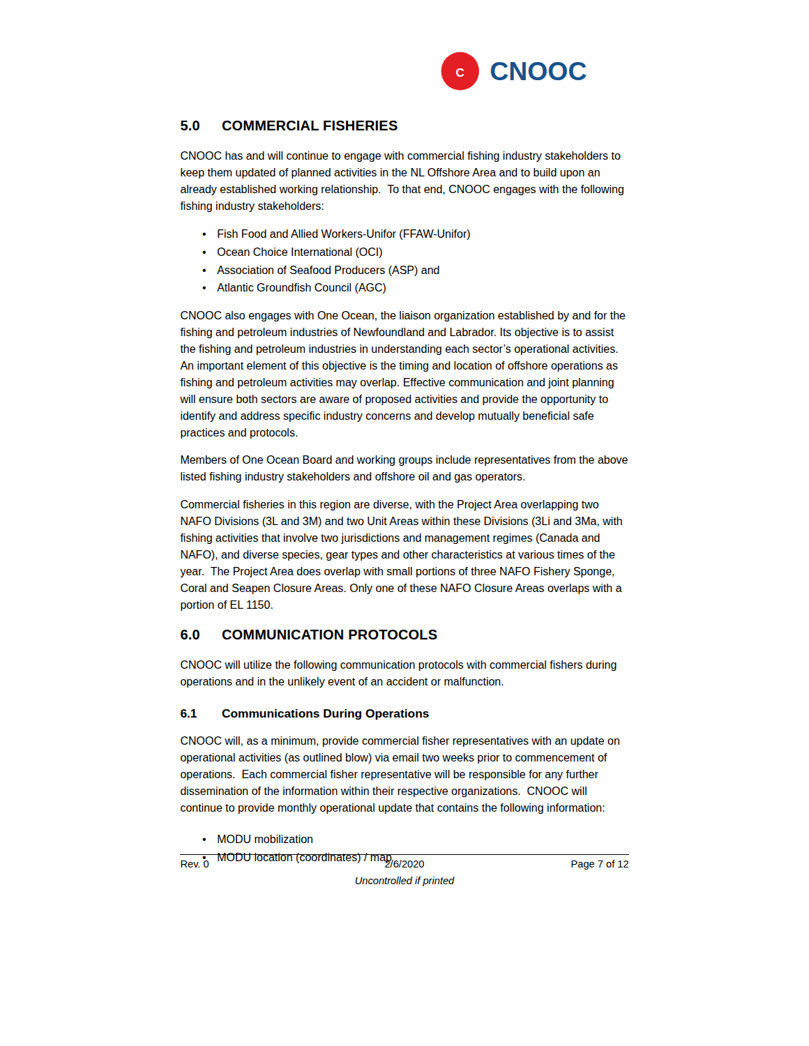5.0 COMMERCIAL FISHERIES
CNOOC has and will continue to engage with commercial fishing industry stakeholders to keep them updated of planned activities in the NL Offshore Area and to build upon an already established working relationship. To that end, CNOOC engages with the following fishing industry stakeholders:
Fish Food and Allied Workers-Unifor (FFAW-Unifor)
Ocean Choice International (OCI)
Association of Seafood Producers (ASP) and
Atlantic Groundfish Council (AGC)
CNOOC also engages with One Ocean, the liaison organization established by and for the fishing and petroleum industries of Newfoundland and Labrador. Its objective is to assist the fishing and petroleum industries in understanding each sector’s operational activities. An important element of this objective is the timing and location of offshore operations as fishing and petroleum activities may overlap. Effective communication and joint planning will ensure both sectors are aware of proposed activities and provide the opportunity to identify and address specific industry concerns and develop mutually beneficial safe practices and protocols.
Members of One Ocean Board and working groups include representatives from the above listed fishing industry stakeholders and offshore oil and gas operators.
Commercial fisheries in this region are diverse, with the Project Area overlapping two NAFO Divisions (3L and 3M) and two Unit Areas within these Divisions (3Li and 3Ma, with fishing activities that involve two jurisdictions and management regimes (Canada and NAFO), and diverse species, gear types and other characteristics at various times of the year. The Project Area does overlap with small portions of three NAFO Fishery Sponge, Coral and Seapen Closure Areas. Only one of these NAFO Closure Areas overlaps with a portion of EL 1150.
6.0 COMMUNICATION PROTOCOLS
CNOOC will utilize the following communication protocols with commercial fishers during operations and in the unlikely event of an accident or malfunction.
6.1 Communications During Operations
CNOOC will, as a minimum, provide commercial fisher representatives with an update on operational activities (as outlined blow) via email two weeks prior to commencement of operations. Each commercial fisher representative will be responsible for any further dissemination of the information within their respective organizations. CNOOC will continue to provide monthly operational update that contains the following information:
MODU mobilization
MODU location (coordinates) / map
Rev. 0 2/6/2020 Page 7 of 12
Uncontrolled if printed